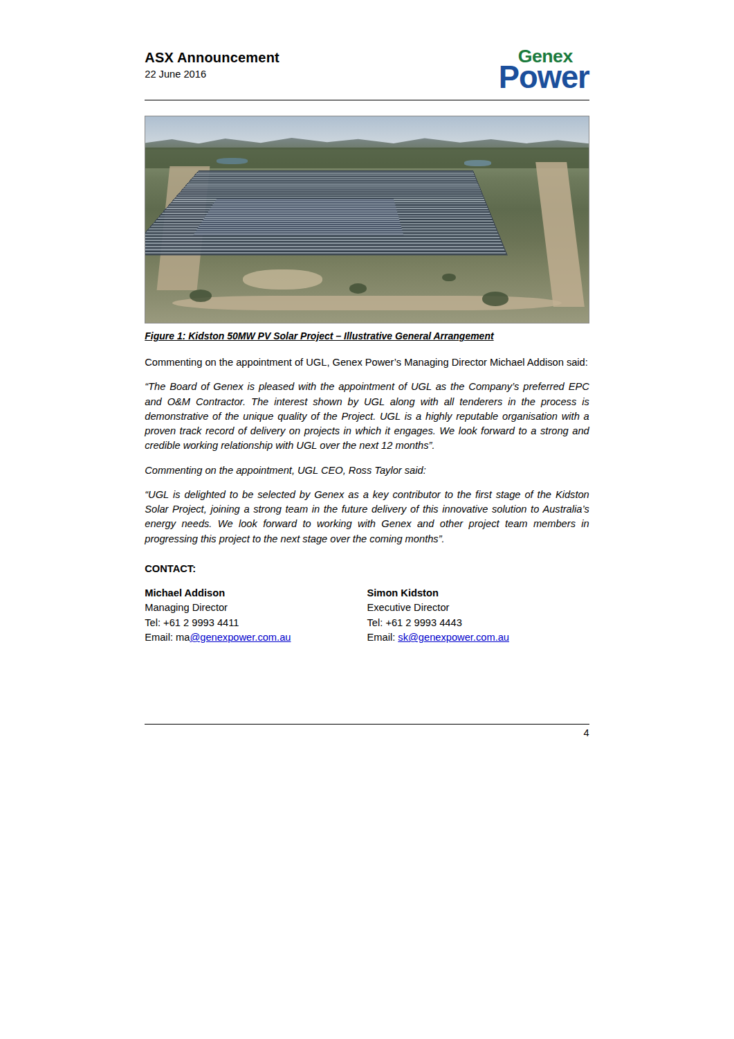ASX Announcement
22 June 2016
Genex Power
Figure 1: Kidston 50MW PV Solar Project – Illustrative General Arrangement
Commenting on the appointment of UGL, Genex Power’s Managing Director Michael Addison said:
“The Board of Genex is pleased with the appointment of UGL as the Company’s preferred EPC and O&M Contractor. The interest shown by UGL along with all tenderers in the process is demonstrative of the unique quality of the Project. UGL is a highly reputable organisation with a proven track record of delivery on projects in which it engages. We look forward to a strong and credible working relationship with UGL over the next 12 months”.
Commenting on the appointment, UGL CEO, Ross Taylor said:
“UGL is delighted to be selected by Genex as a key contributor to the first stage of the Kidston Solar Project, joining a strong team in the future delivery of this innovative solution to Australia’s energy needs. We look forward to working with Genex and other project team members in progressing this project to the next stage over the coming months”.
CONTACT:
Michael Addison
Managing Director
Tel: +61 2 9993 4411
Email: ma@genexpower.com.au
Simon Kidston
Executive Director
Tel: +61 2 9993 4443
Email: sk@genexpower.com.au
4